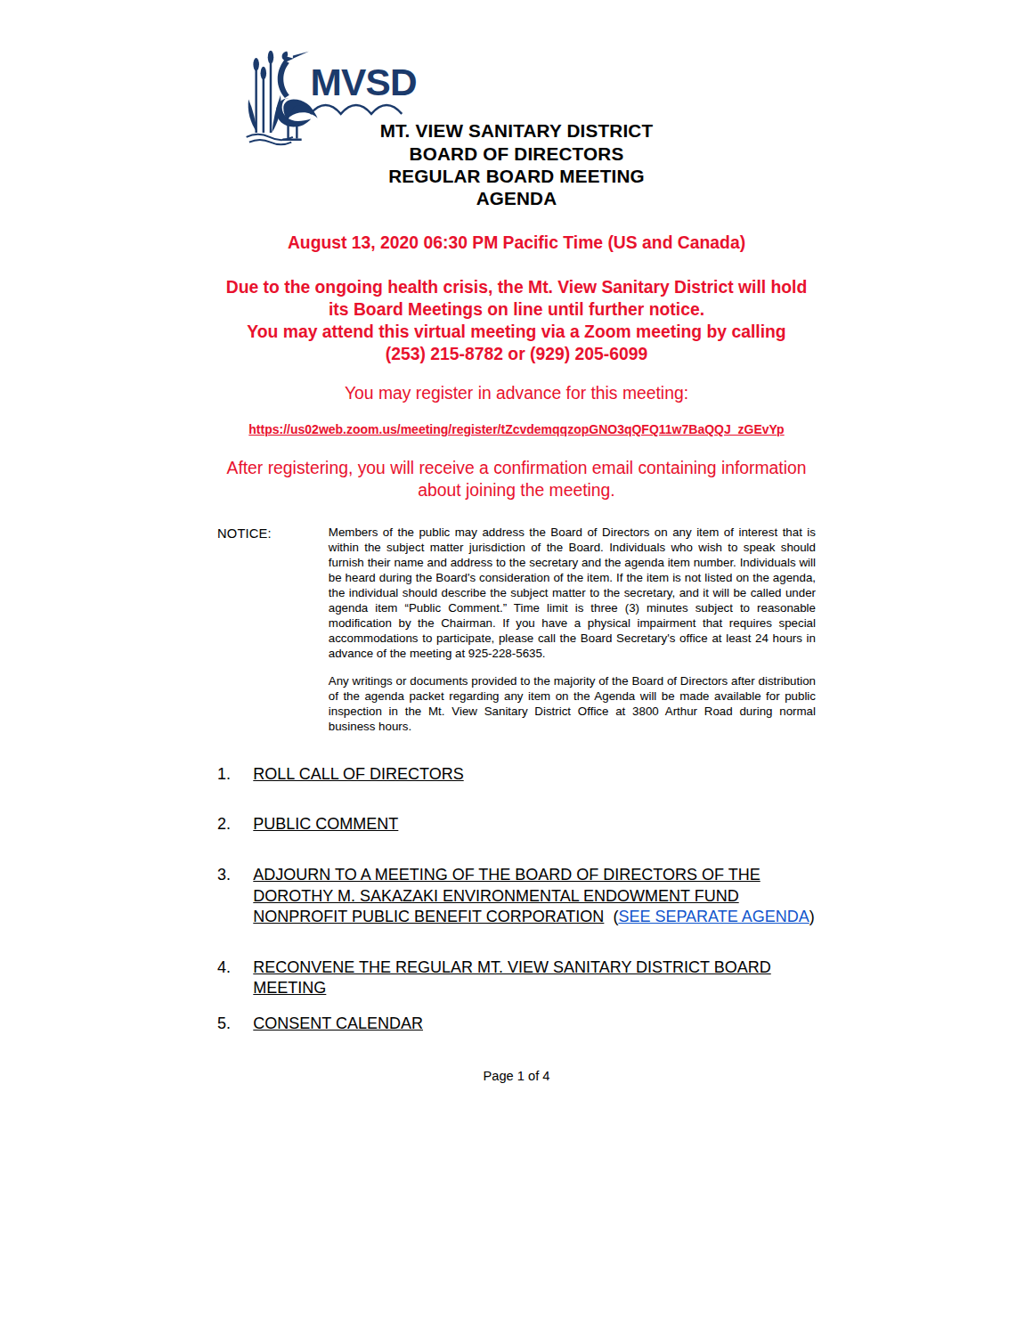MVSD logo MVSD
MT. VIEW SANITARY DISTRICT
BOARD OF DIRECTORS
REGULAR BOARD MEETING
AGENDA
August 13, 2020 06:30 PM Pacific Time (US and Canada)
Due to the ongoing health crisis, the Mt. View Sanitary District will hold its Board Meetings on line until further notice.
You may attend this virtual meeting via a Zoom meeting by calling
(253) 215-8782 or (929) 205-6099
You may register in advance for this meeting:
https://us02web.zoom.us/meeting/register/tZcvdemqqzopGNO3qQFQ11w7BaQQJ_zGEvYp
After registering, you will receive a confirmation email containing information about joining the meeting.
NOTICE:
Members of the public may address the Board of Directors on any item of interest that is within the subject matter jurisdiction of the Board. Individuals who wish to speak should furnish their name and address to the secretary and the agenda item number. Individuals will be heard during the Board's consideration of the item. If the item is not listed on the agenda, the individual should describe the subject matter to the secretary, and it will be called under agenda item “Public Comment.” Time limit is three (3) minutes subject to reasonable modification by the Chairman. If you have a physical impairment that requires special accommodations to participate, please call the Board Secretary's office at least 24 hours in advance of the meeting at 925-228-5635.
Any writings or documents provided to the majority of the Board of Directors after distribution of the agenda packet regarding any item on the Agenda will be made available for public inspection in the Mt. View Sanitary District Office at 3800 Arthur Road during normal business hours.
ROLL CALL OF DIRECTORS
PUBLIC COMMENT
ADJOURN TO A MEETING OF THE BOARD OF DIRECTORS OF THE DOROTHY M. SAKAZAKI ENVIRONMENTAL ENDOWMENT FUND NONPROFIT PUBLIC BENEFIT CORPORATION (SEE SEPARATE AGENDA)
RECONVENE THE REGULAR MT. VIEW SANITARY DISTRICT BOARD MEETING
CONSENT CALENDAR
Page 1 of 4